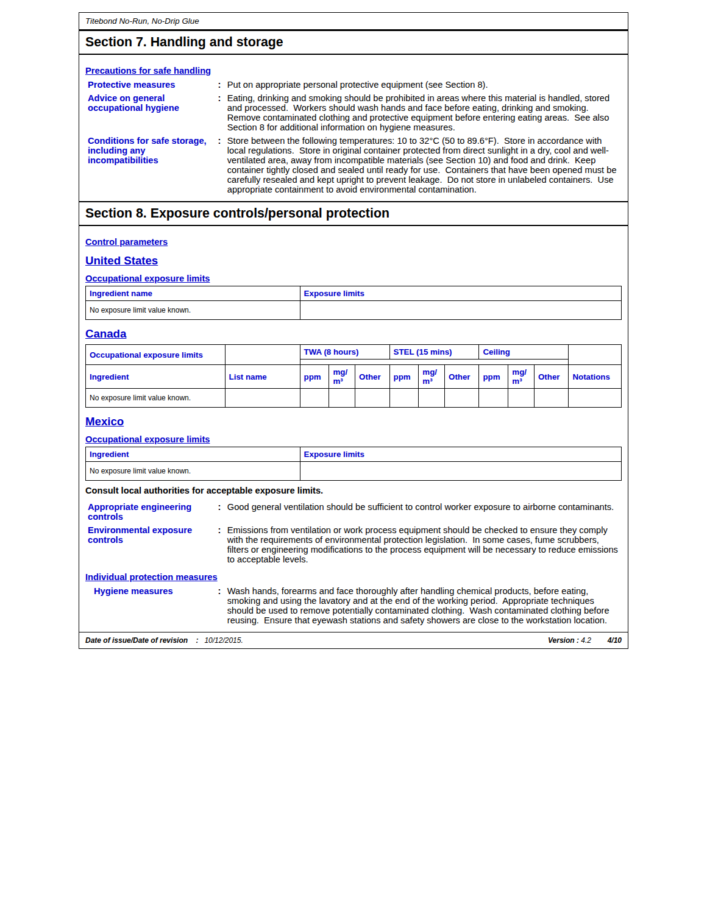Titebond No-Run, No-Drip Glue
Section 7. Handling and storage
Precautions for safe handling
| Protective measures | : | Put on appropriate personal protective equipment (see Section 8). |
| Advice on general occupational hygiene | : | Eating, drinking and smoking should be prohibited in areas where this material is handled, stored and processed. Workers should wash hands and face before eating, drinking and smoking. Remove contaminated clothing and protective equipment before entering eating areas. See also Section 8 for additional information on hygiene measures. |
| Conditions for safe storage, including any incompatibilities | : | Store between the following temperatures: 10 to 32°C (50 to 89.6°F). Store in accordance with local regulations. Store in original container protected from direct sunlight in a dry, cool and well-ventilated area, away from incompatible materials (see Section 10) and food and drink. Keep container tightly closed and sealed until ready for use. Containers that have been opened must be carefully resealed and kept upright to prevent leakage. Do not store in unlabeled containers. Use appropriate containment to avoid environmental contamination. |
Section 8. Exposure controls/personal protection
Control parameters
United States
Occupational exposure limits
| Ingredient name | Exposure limits |
| --- | --- |
| No exposure limit value known. | |
Canada
| Occupational exposure limits | | TWA (8 hours) | STEL (15 mins) | Ceiling | |
| --- | --- | --- | --- | --- | --- |
| Ingredient | List name | ppm | mg/ m³ | Other | ppm | mg/ m³ | Other | ppm | mg/ m³ | Other | Notations |
| No exposure limit value known. | | | | | | | | | | | |
Mexico
Occupational exposure limits
| Ingredient | Exposure limits |
| --- | --- |
| No exposure limit value known. | |
Consult local authorities for acceptable exposure limits.
| Appropriate engineering controls | : | Good general ventilation should be sufficient to control worker exposure to airborne contaminants. |
| Environmental exposure controls | : | Emissions from ventilation or work process equipment should be checked to ensure they comply with the requirements of environmental protection legislation. In some cases, fume scrubbers, filters or engineering modifications to the process equipment will be necessary to reduce emissions to acceptable levels. |
Individual protection measures
| Hygiene measures | : | Wash hands, forearms and face thoroughly after handling chemical products, before eating, smoking and using the lavatory and at the end of the working period. Appropriate techniques should be used to remove potentially contaminated clothing. Wash contaminated clothing before reusing. Ensure that eyewash stations and safety showers are close to the workstation location. |
Date of issue/Date of revision : 10/12/2015.
Version : 4.2 4/10